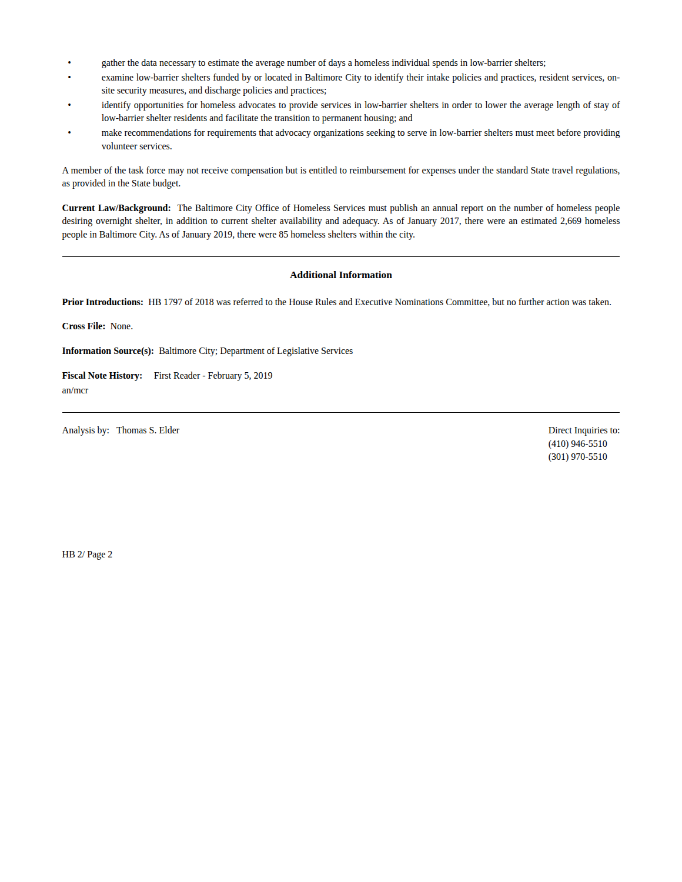gather the data necessary to estimate the average number of days a homeless individual spends in low-barrier shelters;
examine low-barrier shelters funded by or located in Baltimore City to identify their intake policies and practices, resident services, on-site security measures, and discharge policies and practices;
identify opportunities for homeless advocates to provide services in low-barrier shelters in order to lower the average length of stay of low-barrier shelter residents and facilitate the transition to permanent housing; and
make recommendations for requirements that advocacy organizations seeking to serve in low-barrier shelters must meet before providing volunteer services.
A member of the task force may not receive compensation but is entitled to reimbursement for expenses under the standard State travel regulations, as provided in the State budget.
Current Law/Background: The Baltimore City Office of Homeless Services must publish an annual report on the number of homeless people desiring overnight shelter, in addition to current shelter availability and adequacy. As of January 2017, there were an estimated 2,669 homeless people in Baltimore City. As of January 2019, there were 85 homeless shelters within the city.
Additional Information
Prior Introductions: HB 1797 of 2018 was referred to the House Rules and Executive Nominations Committee, but no further action was taken.
Cross File: None.
Information Source(s): Baltimore City; Department of Legislative Services
Fiscal Note History: First Reader - February 5, 2019
an/mcr
Analysis by: Thomas S. Elder
Direct Inquiries to:
(410) 946-5510
(301) 970-5510
HB 2/ Page 2